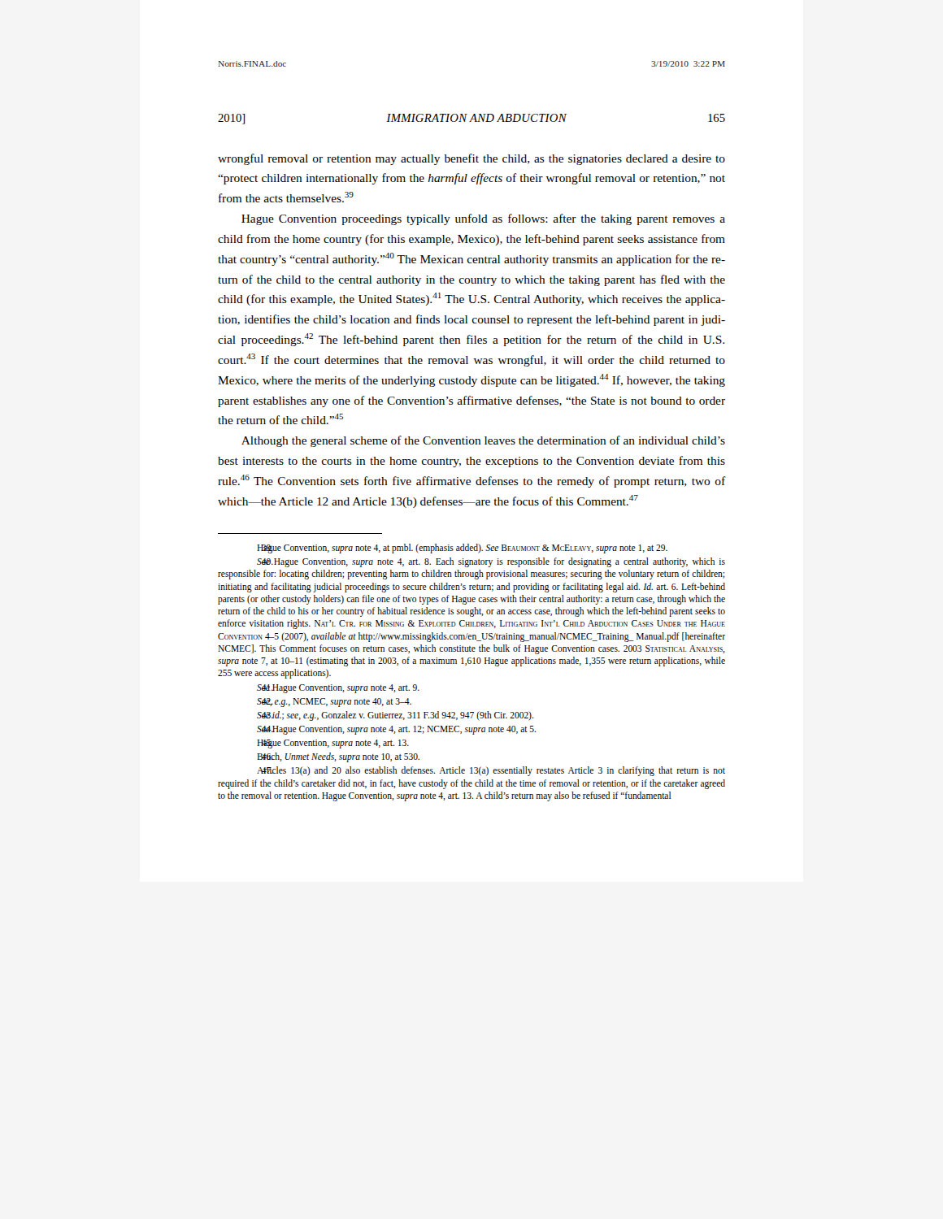Norris.FINAL.doc 3/19/2010 3:22 PM
2010] IMMIGRATION AND ABDUCTION 165
wrongful removal or retention may actually benefit the child, as the signatories declared a desire to “protect children internationally from the harmful effects of their wrongful removal or retention,” not from the acts themselves.39
Hague Convention proceedings typically unfold as follows: after the taking parent removes a child from the home country (for this example, Mexico), the left-behind parent seeks assistance from that country’s “central authority.”40 The Mexican central authority transmits an application for the return of the child to the central authority in the country to which the taking parent has fled with the child (for this example, the United States).41 The U.S. Central Authority, which receives the application, identifies the child’s location and finds local counsel to represent the left-behind parent in judicial proceedings.42 The left-behind parent then files a petition for the return of the child in U.S. court.43 If the court determines that the removal was wrongful, it will order the child returned to Mexico, where the merits of the underlying custody dispute can be litigated.44 If, however, the taking parent establishes any one of the Convention’s affirmative defenses, “the State is not bound to order the return of the child.”45
Although the general scheme of the Convention leaves the determination of an individual child’s best interests to the courts in the home country, the exceptions to the Convention deviate from this rule.46 The Convention sets forth five affirmative defenses to the remedy of prompt return, two of which—the Article 12 and Article 13(b) defenses—are the focus of this Comment.47
39. Hague Convention, supra note 4, at pmbl. (emphasis added). See Beaumont & McEleavy, supra note 1, at 29.
40. See Hague Convention, supra note 4, art. 8. Each signatory is responsible for designating a central authority, which is responsible for: locating children; preventing harm to children through provisional measures; securing the voluntary return of children; initiating and facilitating judicial proceedings to secure children’s return; and providing or facilitating legal aid. Id. art. 6. Left-behind parents (or other custody holders) can file one of two types of Hague cases with their central authority: a return case, through which the return of the child to his or her country of habitual residence is sought, or an access case, through which the left-behind parent seeks to enforce visitation rights. Nat’l Ctr. for Missing & Exploited Children, Litigating Int’l Child Abduction Cases Under the Hague Convention 4–5 (2007), available at http://www.missingkids.com/en_US/training_manual/NCMEC_Training_ Manual.pdf [hereinafter NCMEC]. This Comment focuses on return cases, which constitute the bulk of Hague Convention cases. 2003 Statistical Analysis, supra note 7, at 10–11 (estimating that in 2003, of a maximum 1,610 Hague applications made, 1,355 were return applications, while 255 were access applications).
41. See Hague Convention, supra note 4, art. 9.
42. See, e.g., NCMEC, supra note 40, at 3–4.
43. See id.; see, e.g., Gonzalez v. Gutierrez, 311 F.3d 942, 947 (9th Cir. 2002).
44. See Hague Convention, supra note 4, art. 12; NCMEC, supra note 40, at 5.
45. Hague Convention, supra note 4, art. 13.
46. Bruch, Unmet Needs, supra note 10, at 530.
47. Articles 13(a) and 20 also establish defenses. Article 13(a) essentially restates Article 3 in clarifying that return is not required if the child’s caretaker did not, in fact, have custody of the child at the time of removal or retention, or if the caretaker agreed to the removal or retention. Hague Convention, supra note 4, art. 13. A child’s return may also be refused if “fundamental